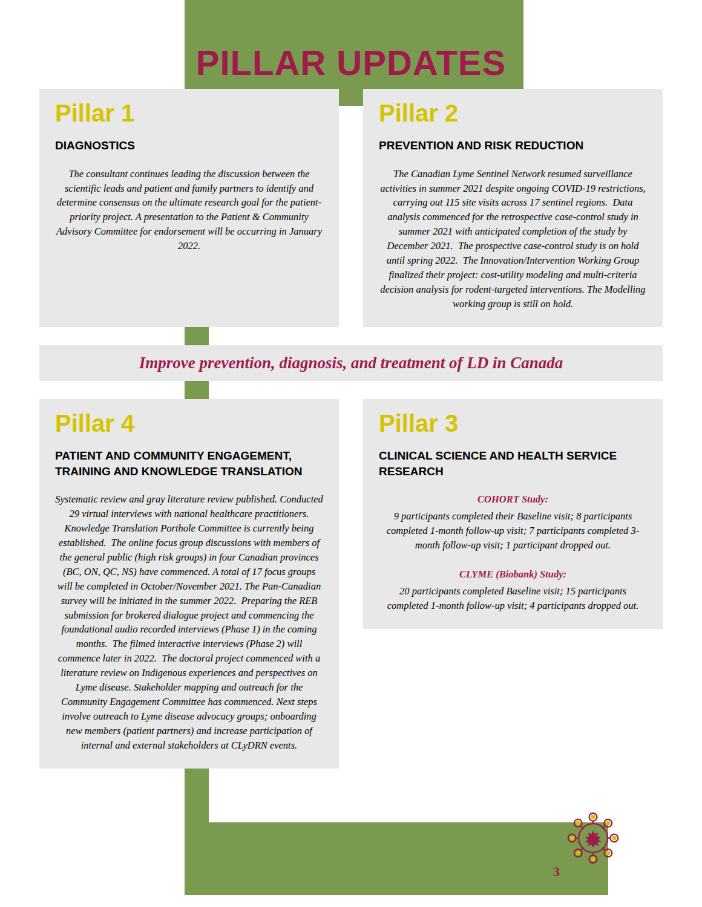PILLAR UPDATES
Pillar 1
Diagnostics
The consultant continues leading the discussion between the scientific leads and patient and family partners to identify and determine consensus on the ultimate research goal for the patient-priority project. A presentation to the Patient & Community Advisory Committee for endorsement will be occurring in January 2022.
Pillar 2
Prevention and Risk Reduction
The Canadian Lyme Sentinel Network resumed surveillance activities in summer 2021 despite ongoing COVID-19 restrictions, carrying out 115 site visits across 17 sentinel regions. Data analysis commenced for the retrospective case-control study in summer 2021 with anticipated completion of the study by December 2021. The prospective case-control study is on hold until spring 2022. The Innovation/Intervention Working Group finalized their project: cost-utility modeling and multi-criteria decision analysis for rodent-targeted interventions. The Modelling working group is still on hold.
Improve prevention, diagnosis, and treatment of LD in Canada
Pillar 4
Patient and Community Engagement, Training and Knowledge Translation
Systematic review and gray literature review published. Conducted 29 virtual interviews with national healthcare practitioners. Knowledge Translation Porthole Committee is currently being established. The online focus group discussions with members of the general public (high risk groups) in four Canadian provinces (BC, ON, QC, NS) have commenced. A total of 17 focus groups will be completed in October/November 2021. The Pan-Canadian survey will be initiated in the summer 2022. Preparing the REB submission for brokered dialogue project and commencing the foundational audio recorded interviews (Phase 1) in the coming months. The filmed interactive interviews (Phase 2) will commence later in 2022. The doctoral project commenced with a literature review on Indigenous experiences and perspectives on Lyme disease. Stakeholder mapping and outreach for the Community Engagement Committee has commenced. Next steps involve outreach to Lyme disease advocacy groups; onboarding new members (patient partners) and increase participation of internal and external stakeholders at CLyDRN events.
Pillar 3
Clinical Science and Health Service Research
COHORT Study:
9 participants completed their Baseline visit; 8 participants completed 1-month follow-up visit; 7 participants completed 3-month follow-up visit; 1 participant dropped out.
CLYME (Biobank) Study:
20 participants completed Baseline visit; 15 participants completed 1-month follow-up visit; 4 participants dropped out.
3